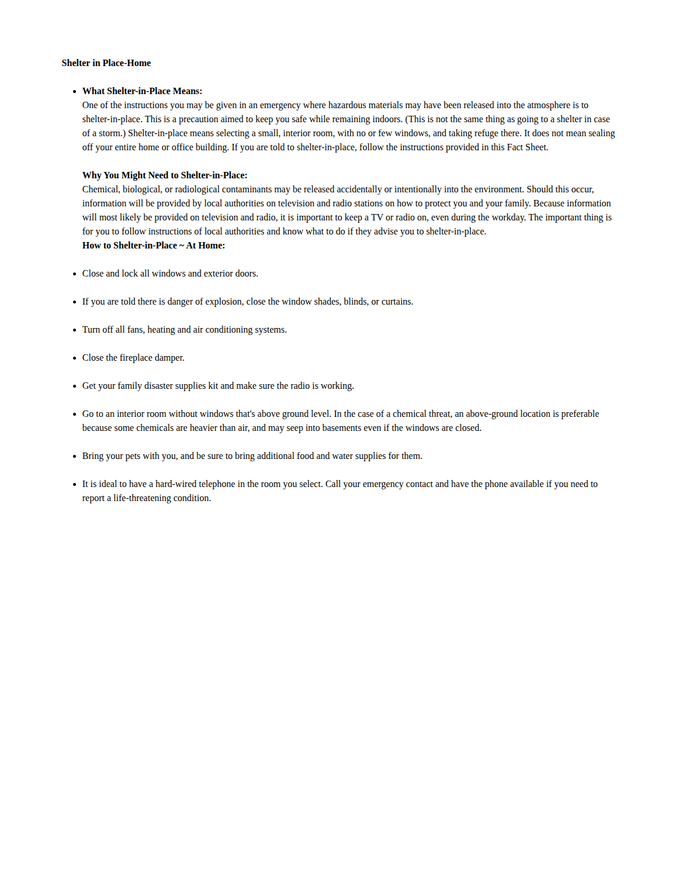Shelter in Place-Home
What Shelter-in-Place Means:
One of the instructions you may be given in an emergency where hazardous materials may have been released into the atmosphere is to shelter-in-place. This is a precaution aimed to keep you safe while remaining indoors. (This is not the same thing as going to a shelter in case of a storm.) Shelter-in-place means selecting a small, interior room, with no or few windows, and taking refuge there. It does not mean sealing off your entire home or office building. If you are told to shelter-in-place, follow the instructions provided in this Fact Sheet.
Why You Might Need to Shelter-in-Place:
Chemical, biological, or radiological contaminants may be released accidentally or intentionally into the environment. Should this occur, information will be provided by local authorities on television and radio stations on how to protect you and your family. Because information will most likely be provided on television and radio, it is important to keep a TV or radio on, even during the workday. The important thing is for you to follow instructions of local authorities and know what to do if they advise you to shelter-in-place.
How to Shelter-in-Place ~ At Home:
Close and lock all windows and exterior doors.
If you are told there is danger of explosion, close the window shades, blinds, or curtains.
Turn off all fans, heating and air conditioning systems.
Close the fireplace damper.
Get your family disaster supplies kit and make sure the radio is working.
Go to an interior room without windows that's above ground level. In the case of a chemical threat, an above-ground location is preferable because some chemicals are heavier than air, and may seep into basements even if the windows are closed.
Bring your pets with you, and be sure to bring additional food and water supplies for them.
It is ideal to have a hard-wired telephone in the room you select. Call your emergency contact and have the phone available if you need to report a life-threatening condition.